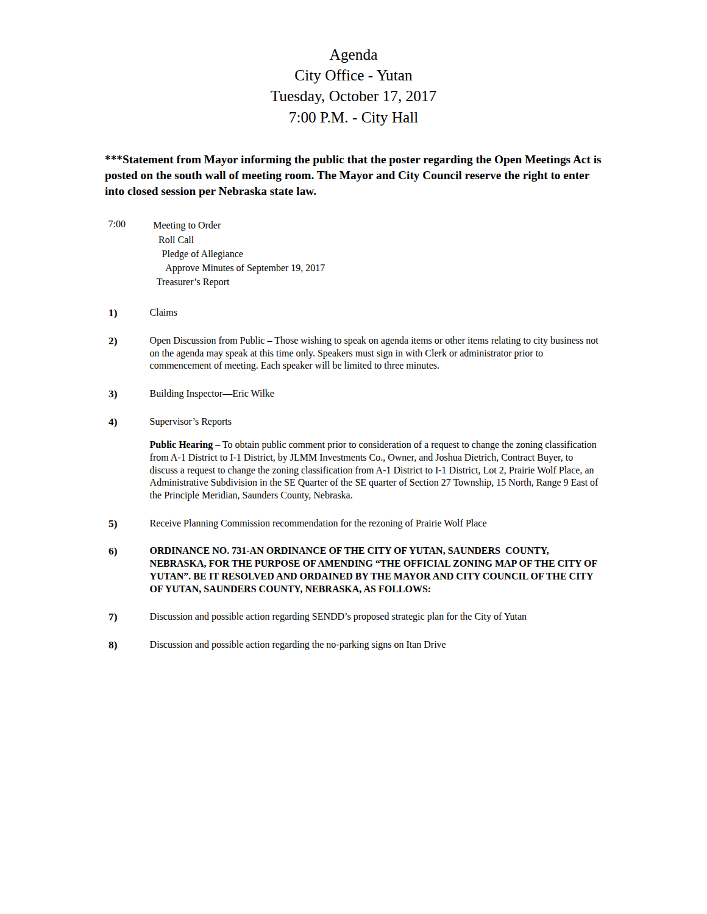Agenda City Office - Yutan Tuesday, October 17, 2017 7:00 P.M. - City Hall
***Statement from Mayor informing the public that the poster regarding the Open Meetings Act is posted on the south wall of meeting room. The Mayor and City Council reserve the right to enter into closed session per Nebraska state law.
| 7:00 | Meeting to Order Roll Call Pledge of Allegiance Approve Minutes of September 19, 2017 Treasurer’s Report |
Claims
Open Discussion from Public – Those wishing to speak on agenda items or other items relating to city business not on the agenda may speak at this time only. Speakers must sign in with Clerk or administrator prior to commencement of meeting. Each speaker will be limited to three minutes.
Building Inspector—Eric Wilke
Supervisor’s Reports
Public Hearing – To obtain public comment prior to consideration of a request to change the zoning classification from A-1 District to I-1 District, by JLMM Investments Co., Owner, and Joshua Dietrich, Contract Buyer, to discuss a request to change the zoning classification from A-1 District to I-1 District, Lot 2, Prairie Wolf Place, an Administrative Subdivision in the SE Quarter of the SE quarter of Section 27 Township, 15 North, Range 9 East of the Principle Meridian, Saunders County, Nebraska.
Receive Planning Commission recommendation for the rezoning of Prairie Wolf Place
ORDINANCE NO. 731-AN ORDINANCE OF THE CITY OF YUTAN, SAUNDERS COUNTY, NEBRASKA, FOR THE PURPOSE OF AMENDING “THE OFFICIAL ZONING MAP OF THE CITY OF YUTAN”. BE IT RESOLVED AND ORDAINED BY THE MAYOR AND CITY COUNCIL OF THE CITY OF YUTAN, SAUNDERS COUNTY, NEBRASKA, AS FOLLOWS:
Discussion and possible action regarding SENDD’s proposed strategic plan for the City of Yutan
Discussion and possible action regarding the no-parking signs on Itan Drive